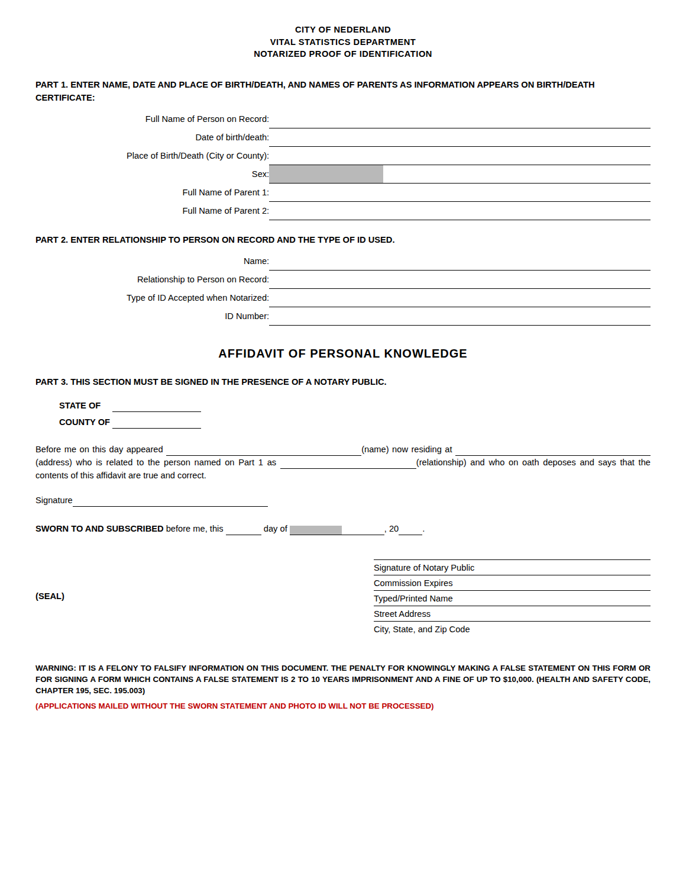CITY OF NEDERLAND
VITAL STATISTICS DEPARTMENT
NOTARIZED PROOF OF IDENTIFICATION
PART 1. ENTER NAME, DATE AND PLACE OF BIRTH/DEATH, AND NAMES OF PARENTS AS INFORMATION APPEARS ON BIRTH/DEATH CERTIFICATE:
| Full Name of Person on Record: | |
| Date of birth/death: | |
| Place of Birth/Death (City or County): | |
| Sex: | |
| Full Name of Parent 1: | |
| Full Name of Parent 2: | |
PART 2. ENTER RELATIONSHIP TO PERSON ON RECORD AND THE TYPE OF ID USED.
| Name: | |
| Relationship to Person on Record: | |
| Type of ID Accepted when Notarized: | |
| ID Number: | |
AFFIDAVIT OF PERSONAL KNOWLEDGE
PART 3. THIS SECTION MUST BE SIGNED IN THE PRESENCE OF A NOTARY PUBLIC.
STATE OF
COUNTY OF
Before me on this day appeared (name) now residing at (address) who is related to the person named on Part 1 as (relationship) and who on oath deposes and says that the contents of this affidavit are true and correct.
Signature
SWORN TO AND SUBSCRIBED before me, this day of , 20 .
| | Signature of Notary Public |
| | Commission Expires |
| (SEAL) | Typed/Printed Name |
| | Street Address |
| | City, State, and Zip Code |
WARNING: IT IS A FELONY TO FALSIFY INFORMATION ON THIS DOCUMENT. THE PENALTY FOR KNOWINGLY MAKING A FALSE STATEMENT ON THIS FORM OR FOR SIGNING A FORM WHICH CONTAINS A FALSE STATEMENT IS 2 TO 10 YEARS IMPRISONMENT AND A FINE OF UP TO $10,000. (HEALTH AND SAFETY CODE, CHAPTER 195, SEC. 195.003)
(APPLICATIONS MAILED WITHOUT THE SWORN STATEMENT AND PHOTO ID WILL NOT BE PROCESSED)